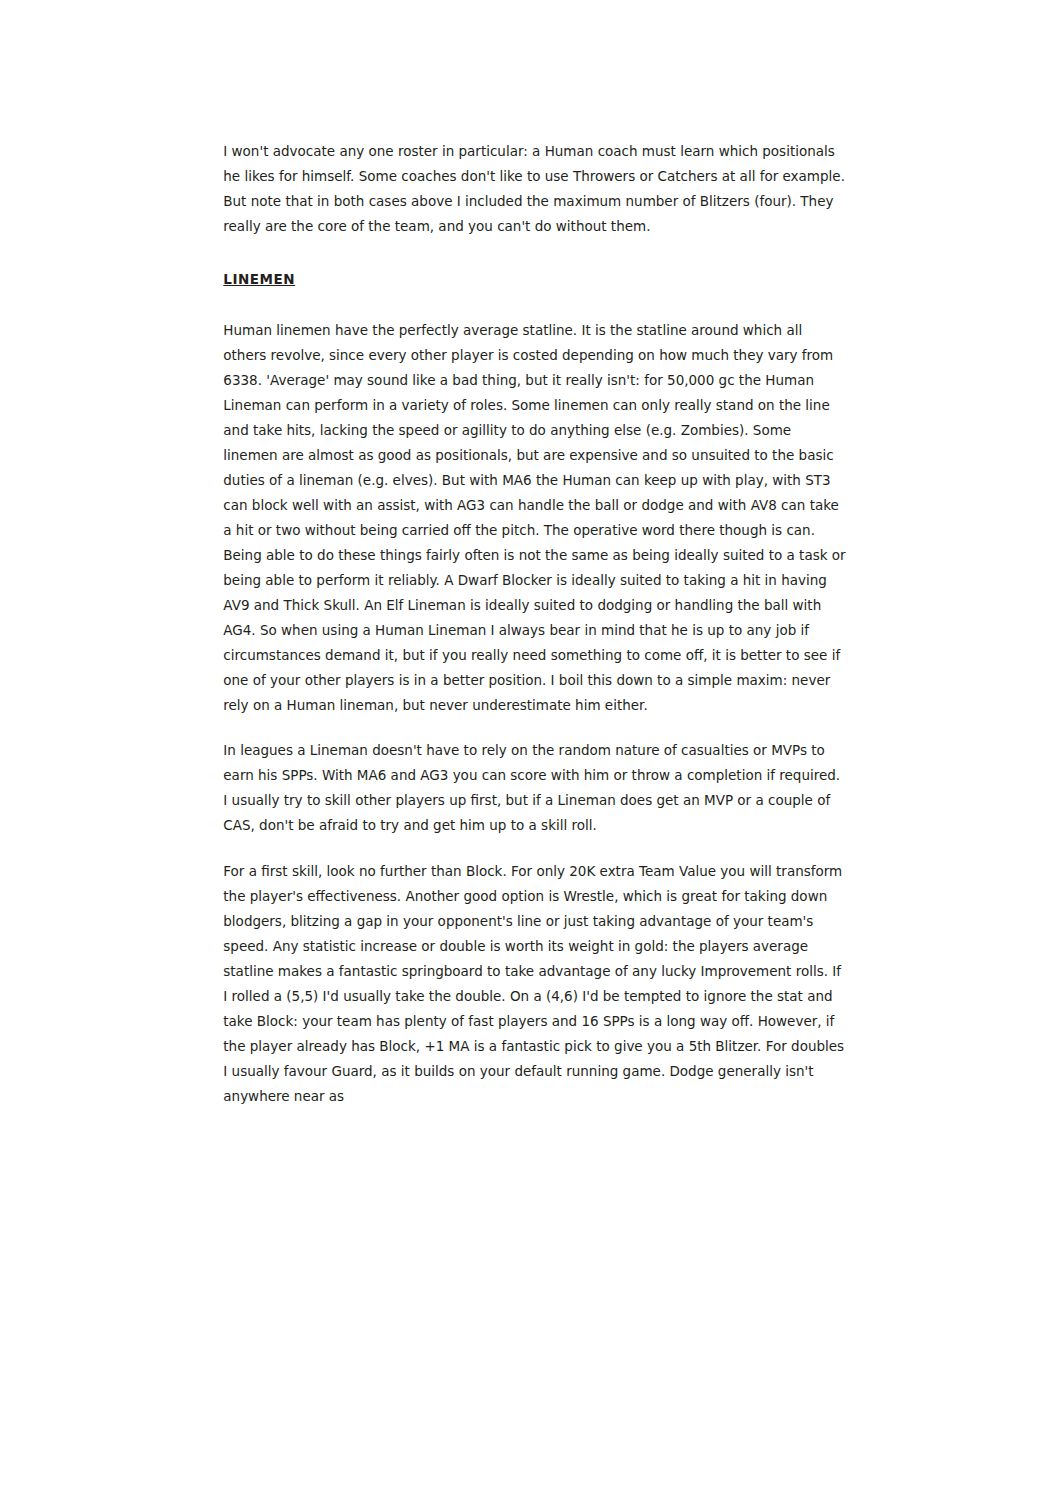I won't advocate any one roster in particular: a Human coach must learn which positionals he likes for himself. Some coaches don't like to use Throwers or Catchers at all for example. But note that in both cases above I included the maximum number of Blitzers (four). They really are the core of the team, and you can't do without them.
LINEMEN
Human linemen have the perfectly average statline. It is the statline around which all others revolve, since every other player is costed depending on how much they vary from 6338. 'Average' may sound like a bad thing, but it really isn't: for 50,000 gc the Human Lineman can perform in a variety of roles. Some linemen can only really stand on the line and take hits, lacking the speed or agillity to do anything else (e.g. Zombies). Some linemen are almost as good as positionals, but are expensive and so unsuited to the basic duties of a lineman (e.g. elves). But with MA6 the Human can keep up with play, with ST3 can block well with an assist, with AG3 can handle the ball or dodge and with AV8 can take a hit or two without being carried off the pitch. The operative word there though is can. Being able to do these things fairly often is not the same as being ideally suited to a task or being able to perform it reliably. A Dwarf Blocker is ideally suited to taking a hit in having AV9 and Thick Skull. An Elf Lineman is ideally suited to dodging or handling the ball with AG4. So when using a Human Lineman I always bear in mind that he is up to any job if circumstances demand it, but if you really need something to come off, it is better to see if one of your other players is in a better position. I boil this down to a simple maxim: never rely on a Human lineman, but never underestimate him either.
In leagues a Lineman doesn't have to rely on the random nature of casualties or MVPs to earn his SPPs. With MA6 and AG3 you can score with him or throw a completion if required. I usually try to skill other players up first, but if a Lineman does get an MVP or a couple of CAS, don't be afraid to try and get him up to a skill roll.
For a first skill, look no further than Block. For only 20K extra Team Value you will transform the player's effectiveness. Another good option is Wrestle, which is great for taking down blodgers, blitzing a gap in your opponent's line or just taking advantage of your team's speed. Any statistic increase or double is worth its weight in gold: the players average statline makes a fantastic springboard to take advantage of any lucky Improvement rolls. If I rolled a (5,5) I'd usually take the double. On a (4,6) I'd be tempted to ignore the stat and take Block: your team has plenty of fast players and 16 SPPs is a long way off. However, if the player already has Block, +1 MA is a fantastic pick to give you a 5th Blitzer. For doubles I usually favour Guard, as it builds on your default running game. Dodge generally isn't anywhere near as